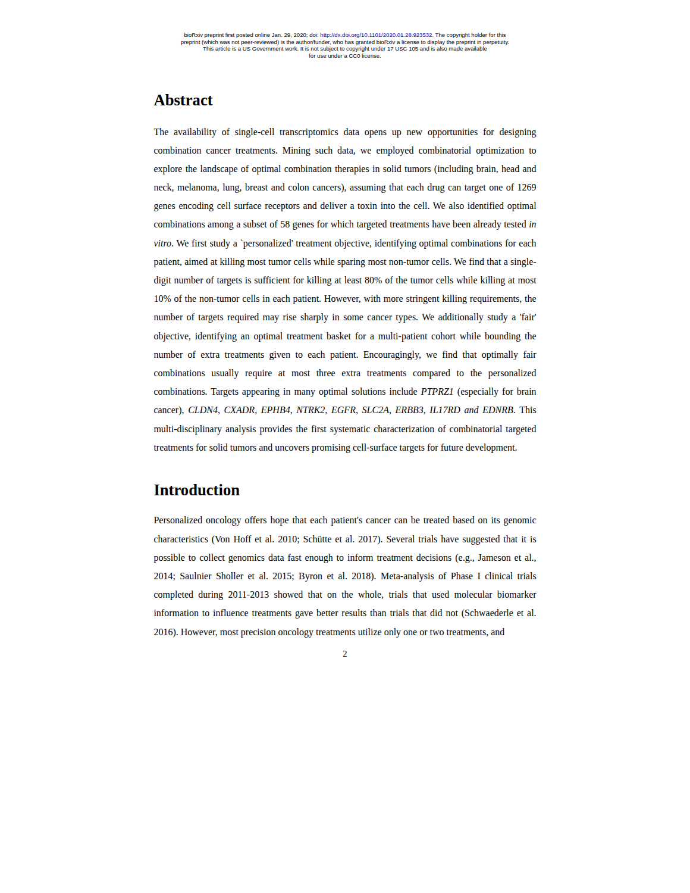bioRxiv preprint first posted online Jan. 29, 2020; doi: http://dx.doi.org/10.1101/2020.01.28.923532. The copyright holder for this
preprint (which was not peer-reviewed) is the author/funder, who has granted bioRxiv a license to display the preprint in perpetuity.
This article is a US Government work. It is not subject to copyright under 17 USC 105 and is also made available
for use under a CC0 license.
Abstract
The availability of single-cell transcriptomics data opens up new opportunities for designing combination cancer treatments. Mining such data, we employed combinatorial optimization to explore the landscape of optimal combination therapies in solid tumors (including brain, head and neck, melanoma, lung, breast and colon cancers), assuming that each drug can target one of 1269 genes encoding cell surface receptors and deliver a toxin into the cell. We also identified optimal combinations among a subset of 58 genes for which targeted treatments have been already tested in vitro. We first study a `personalized' treatment objective, identifying optimal combinations for each patient, aimed at killing most tumor cells while sparing most non-tumor cells. We find that a single-digit number of targets is sufficient for killing at least 80% of the tumor cells while killing at most 10% of the non-tumor cells in each patient. However, with more stringent killing requirements, the number of targets required may rise sharply in some cancer types. We additionally study a 'fair' objective, identifying an optimal treatment basket for a multi-patient cohort while bounding the number of extra treatments given to each patient. Encouragingly, we find that optimally fair combinations usually require at most three extra treatments compared to the personalized combinations. Targets appearing in many optimal solutions include PTPRZ1 (especially for brain cancer), CLDN4, CXADR, EPHB4, NTRK2, EGFR, SLC2A, ERBB3, IL17RD and EDNRB. This multi-disciplinary analysis provides the first systematic characterization of combinatorial targeted treatments for solid tumors and uncovers promising cell-surface targets for future development.
Introduction
Personalized oncology offers hope that each patient's cancer can be treated based on its genomic characteristics (Von Hoff et al. 2010; Schütte et al. 2017). Several trials have suggested that it is possible to collect genomics data fast enough to inform treatment decisions (e.g., Jameson et al., 2014; Saulnier Sholler et al. 2015; Byron et al. 2018). Meta-analysis of Phase I clinical trials completed during 2011-2013 showed that on the whole, trials that used molecular biomarker information to influence treatments gave better results than trials that did not (Schwaederle et al. 2016). However, most precision oncology treatments utilize only one or two treatments, and
2